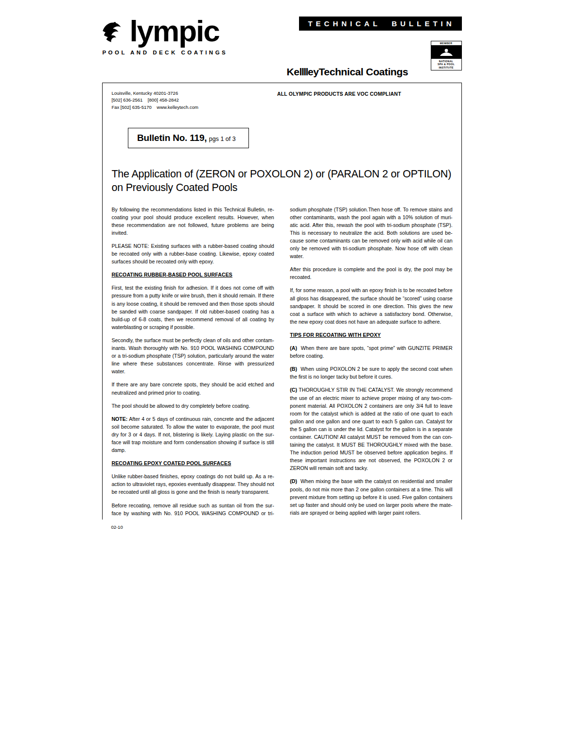lympic
POOL AND DECK COATINGS
TECHNICAL BULLETIN
KelllleyTechnical Coatings
MEMBER
NATIONAL
SPA & POOL
INSTITUTE
Louisville, Kentucky 40201-3726
[502] 636-2561 [800] 458-2842
Fax [502] 635-5170 www.kelleytech.com
ALL OLYMPIC PRODUCTS ARE VOC COMPLIANT
Bulletin No. 119, pgs 1 of 3
The Application of (ZERON or POXOLON 2) or (PARALON 2 or OPTILON) on Previously Coated Pools
By following the recommendations listed in this Technical Bulletin, recoating your pool should produce excellent results. However, when these recommendation are not followed, future problems are being invited.
PLEASE NOTE: Existing surfaces with a rubber-based coating should be recoated only with a rubber-base coating. Likewise, epoxy coated surfaces should be recoated only with epoxy.
RECOATING RUBBER-BASED POOL SURFACES
First, test the existing finish for adhesion. If it does not come off with pressure from a putty knife or wire brush, then it should remain. If there is any loose coating, it should be removed and then those spots should be sanded with coarse sandpaper. If old rubber-based coating has a build-up of 6-8 coats, then we recommend removal of all coating by waterblasting or scraping if possible.
Secondly, the surface must be perfectly clean of oils and other contaminants. Wash thoroughly with No. 910 POOL WASHING COMPOUND or a tri-sodium phosphate (TSP) solution, particularly around the water line where these substances concentrate. Rinse with pressurized water.
If there are any bare concrete spots, they should be acid etched and neutralized and primed prior to coating.
The pool should be allowed to dry completely before coating.
NOTE: After 4 or 5 days of continuous rain, concrete and the adjacent soil become saturated. To allow the water to evaporate, the pool must dry for 3 or 4 days. If not, blistering is likely. Laying plastic on the surface will trap moisture and form condensation showing if surface is still damp.
RECOATING EPOXY COATED POOL SURFACES
Unlike rubber-based finishes, epoxy coatings do not build up. As a reaction to ultraviolet rays, epoxies eventually disappear. They should not be recoated until all gloss is gone and the finish is nearly transparent.
Before recoating, remove all residue such as suntan oil from the surface by washing with No. 910 POOL WASHING COMPOUND or tri-sodium phosphate (TSP) solution.Then hose off. To remove stains and other contaminants, wash the pool again with a 10% solution of muriatic acid. After this, rewash the pool with tri-sodium phosphate (TSP). This is necessary to neutralize the acid. Both solutions are used because some contaminants can be removed only with acid while oil can only be removed with tri-sodium phosphate. Now hose off with clean water.
After this procedure is complete and the pool is dry, the pool may be recoated.
If, for some reason, a pool with an epoxy finish is to be recoated before all gloss has disappeared, the surface should be “scored” using coarse sandpaper. It should be scored in one direction. This gives the new coat a surface with which to achieve a satisfactory bond. Otherwise, the new epoxy coat does not have an adequate surface to adhere.
TIPS FOR RECOATING WITH EPOXY
(A) When there are bare spots, “spot prime” with GUNZITE PRIMER before coating.
(B) When using POXOLON 2 be sure to apply the second coat when the first is no longer tacky but before it cures.
(C) THOROUGHLY STIR IN THE CATALYST. We strongly recommend the use of an electric mixer to achieve proper mixing of any two-component material. All POXOLON 2 containers are only 3/4 full to leave room for the catalyst which is added at the ratio of one quart to each gallon and one gallon and one quart to each 5 gallon can. Catalyst for the 5 gallon can is under the lid. Catalyst for the gallon is in a separate container. CAUTION! All catalyst MUST be removed from the can containing the catalyst. It MUST BE THOROUGHLY mixed with the base. The induction period MUST be observed before application begins. If these important instructions are not observed, the POXOLON 2 or ZERON will remain soft and tacky.
(D) When mixing the base with the catalyst on residential and smaller pools, do not mix more than 2 one gallon containers at a time. This will prevent mixture from setting up before it is used. Five gallon containers set up faster and should only be used on larger pools where the materials are sprayed or being applied with larger paint rollers.
02-10